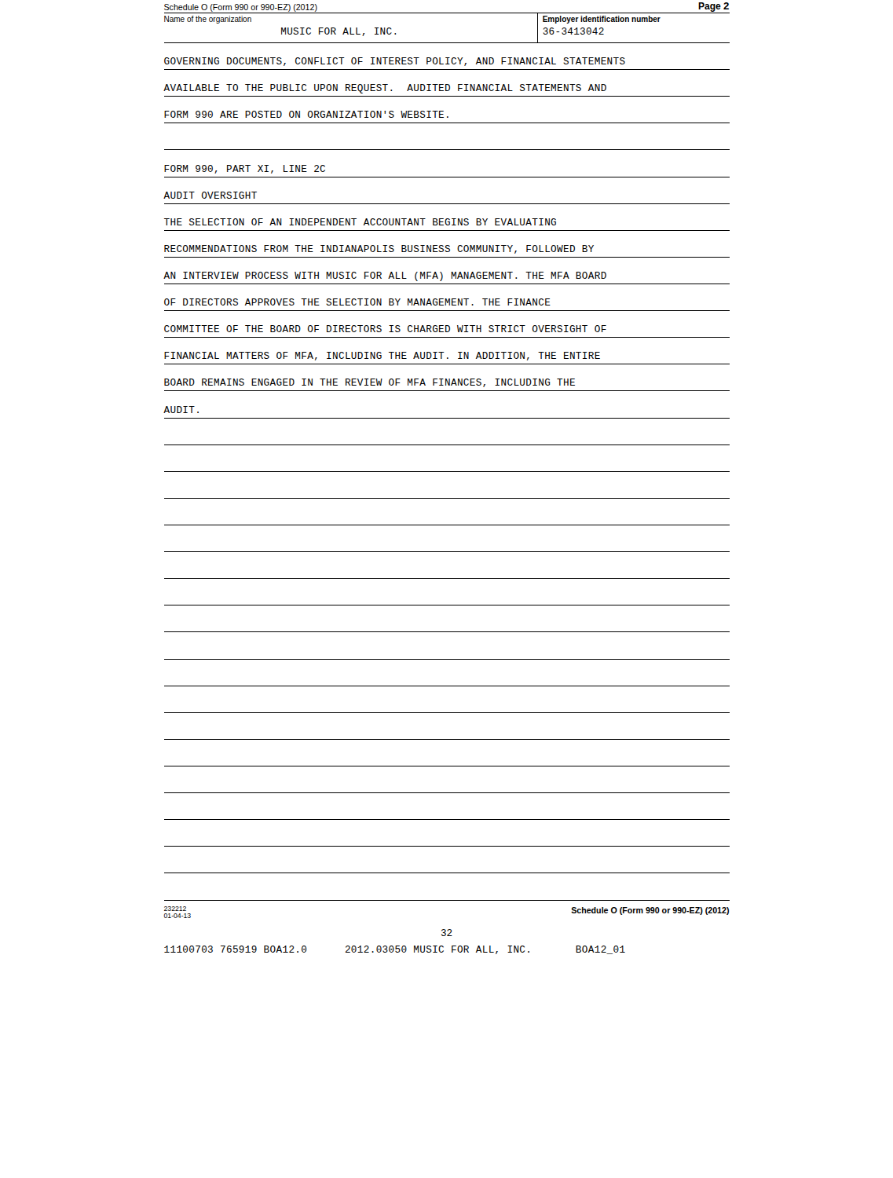Schedule O (Form 990 or 990-EZ) (2012)
Page 2
Name of the organization
MUSIC FOR ALL, INC.
Employer identification number
36-3413042
GOVERNING DOCUMENTS, CONFLICT OF INTEREST POLICY, AND FINANCIAL STATEMENTS
AVAILABLE TO THE PUBLIC UPON REQUEST. AUDITED FINANCIAL STATEMENTS AND
FORM 990 ARE POSTED ON ORGANIZATION'S WEBSITE.
FORM 990, PART XI, LINE 2C
AUDIT OVERSIGHT
THE SELECTION OF AN INDEPENDENT ACCOUNTANT BEGINS BY EVALUATING
RECOMMENDATIONS FROM THE INDIANAPOLIS BUSINESS COMMUNITY, FOLLOWED BY
AN INTERVIEW PROCESS WITH MUSIC FOR ALL (MFA) MANAGEMENT. THE MFA BOARD
OF DIRECTORS APPROVES THE SELECTION BY MANAGEMENT. THE FINANCE
COMMITTEE OF THE BOARD OF DIRECTORS IS CHARGED WITH STRICT OVERSIGHT OF
FINANCIAL MATTERS OF MFA, INCLUDING THE AUDIT. IN ADDITION, THE ENTIRE
BOARD REMAINS ENGAGED IN THE REVIEW OF MFA FINANCES, INCLUDING THE
AUDIT.
232212
01-04-13
Schedule O (Form 990 or 990-EZ) (2012)
32
11100703 765919 BOA12.0 2012.03050 MUSIC FOR ALL, INC. BOA12_01